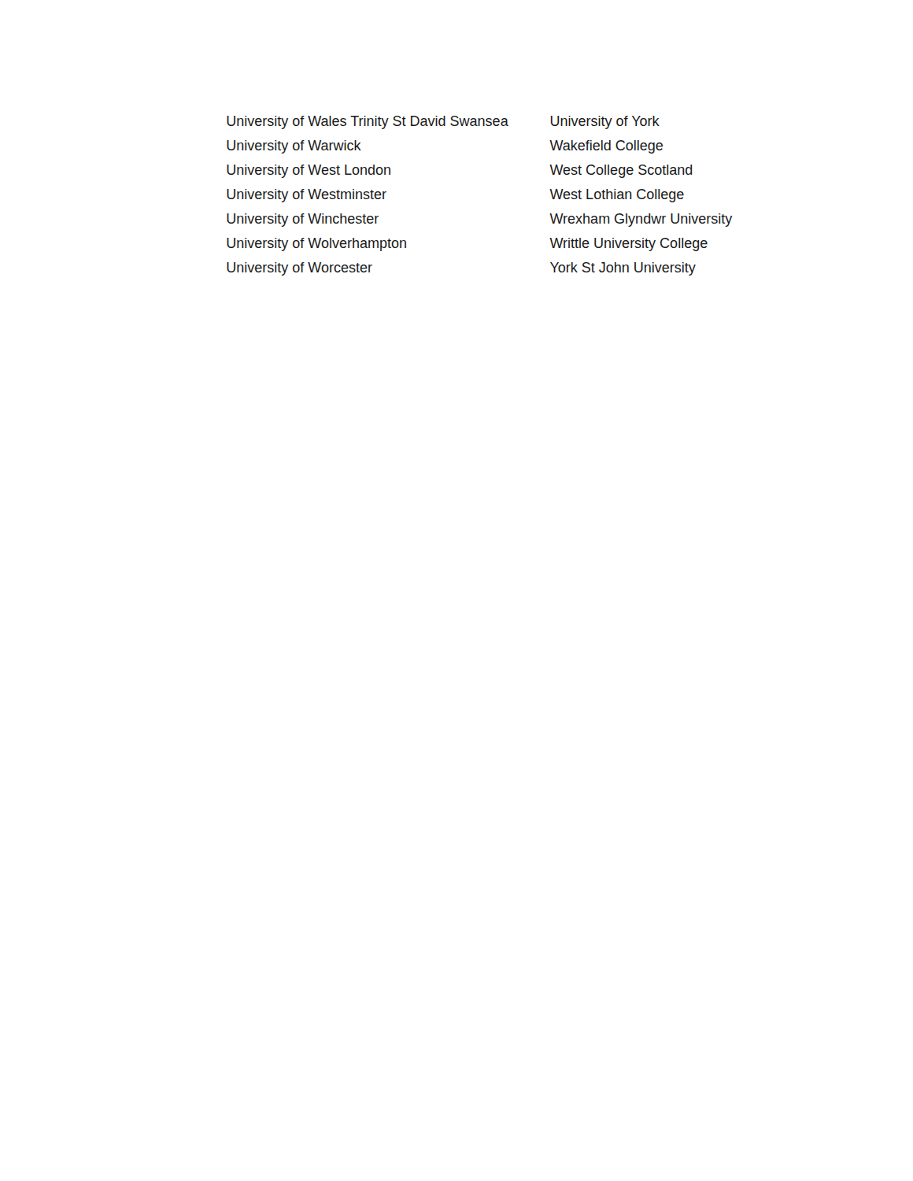University of Wales Trinity St David Swansea
University of Warwick
University of West London
University of Westminster
University of Winchester
University of Wolverhampton
University of Worcester
University of York
Wakefield College
West College Scotland
West Lothian College
Wrexham Glyndwr University
Writtle University College
York St John University